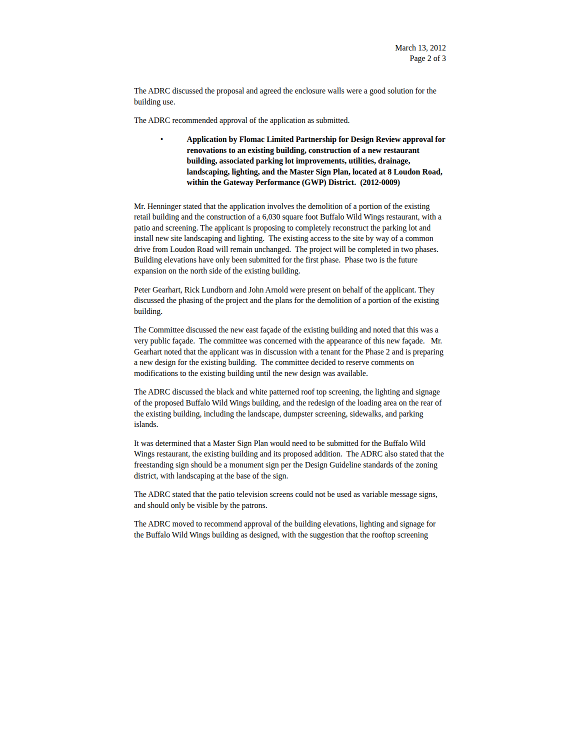March 13, 2012
Page 2 of 3
The ADRC discussed the proposal and agreed the enclosure walls were a good solution for the building use.
The ADRC recommended approval of the application as submitted.
•
Application by Flomac Limited Partnership for Design Review approval for renovations to an existing building, construction of a new restaurant building, associated parking lot improvements, utilities, drainage, landscaping, lighting, and the Master Sign Plan, located at 8 Loudon Road, within the Gateway Performance (GWP) District. (2012-0009)
Mr. Henninger stated that the application involves the demolition of a portion of the existing retail building and the construction of a 6,030 square foot Buffalo Wild Wings restaurant, with a patio and screening. The applicant is proposing to completely reconstruct the parking lot and install new site landscaping and lighting. The existing access to the site by way of a common drive from Loudon Road will remain unchanged. The project will be completed in two phases. Building elevations have only been submitted for the first phase. Phase two is the future expansion on the north side of the existing building.
Peter Gearhart, Rick Lundborn and John Arnold were present on behalf of the applicant. They discussed the phasing of the project and the plans for the demolition of a portion of the existing building.
The Committee discussed the new east façade of the existing building and noted that this was a very public façade. The committee was concerned with the appearance of this new façade. Mr. Gearhart noted that the applicant was in discussion with a tenant for the Phase 2 and is preparing a new design for the existing building. The committee decided to reserve comments on modifications to the existing building until the new design was available.
The ADRC discussed the black and white patterned roof top screening, the lighting and signage of the proposed Buffalo Wild Wings building, and the redesign of the loading area on the rear of the existing building, including the landscape, dumpster screening, sidewalks, and parking islands.
It was determined that a Master Sign Plan would need to be submitted for the Buffalo Wild Wings restaurant, the existing building and its proposed addition. The ADRC also stated that the freestanding sign should be a monument sign per the Design Guideline standards of the zoning district, with landscaping at the base of the sign.
The ADRC stated that the patio television screens could not be used as variable message signs, and should only be visible by the patrons.
The ADRC moved to recommend approval of the building elevations, lighting and signage for the Buffalo Wild Wings building as designed, with the suggestion that the rooftop screening